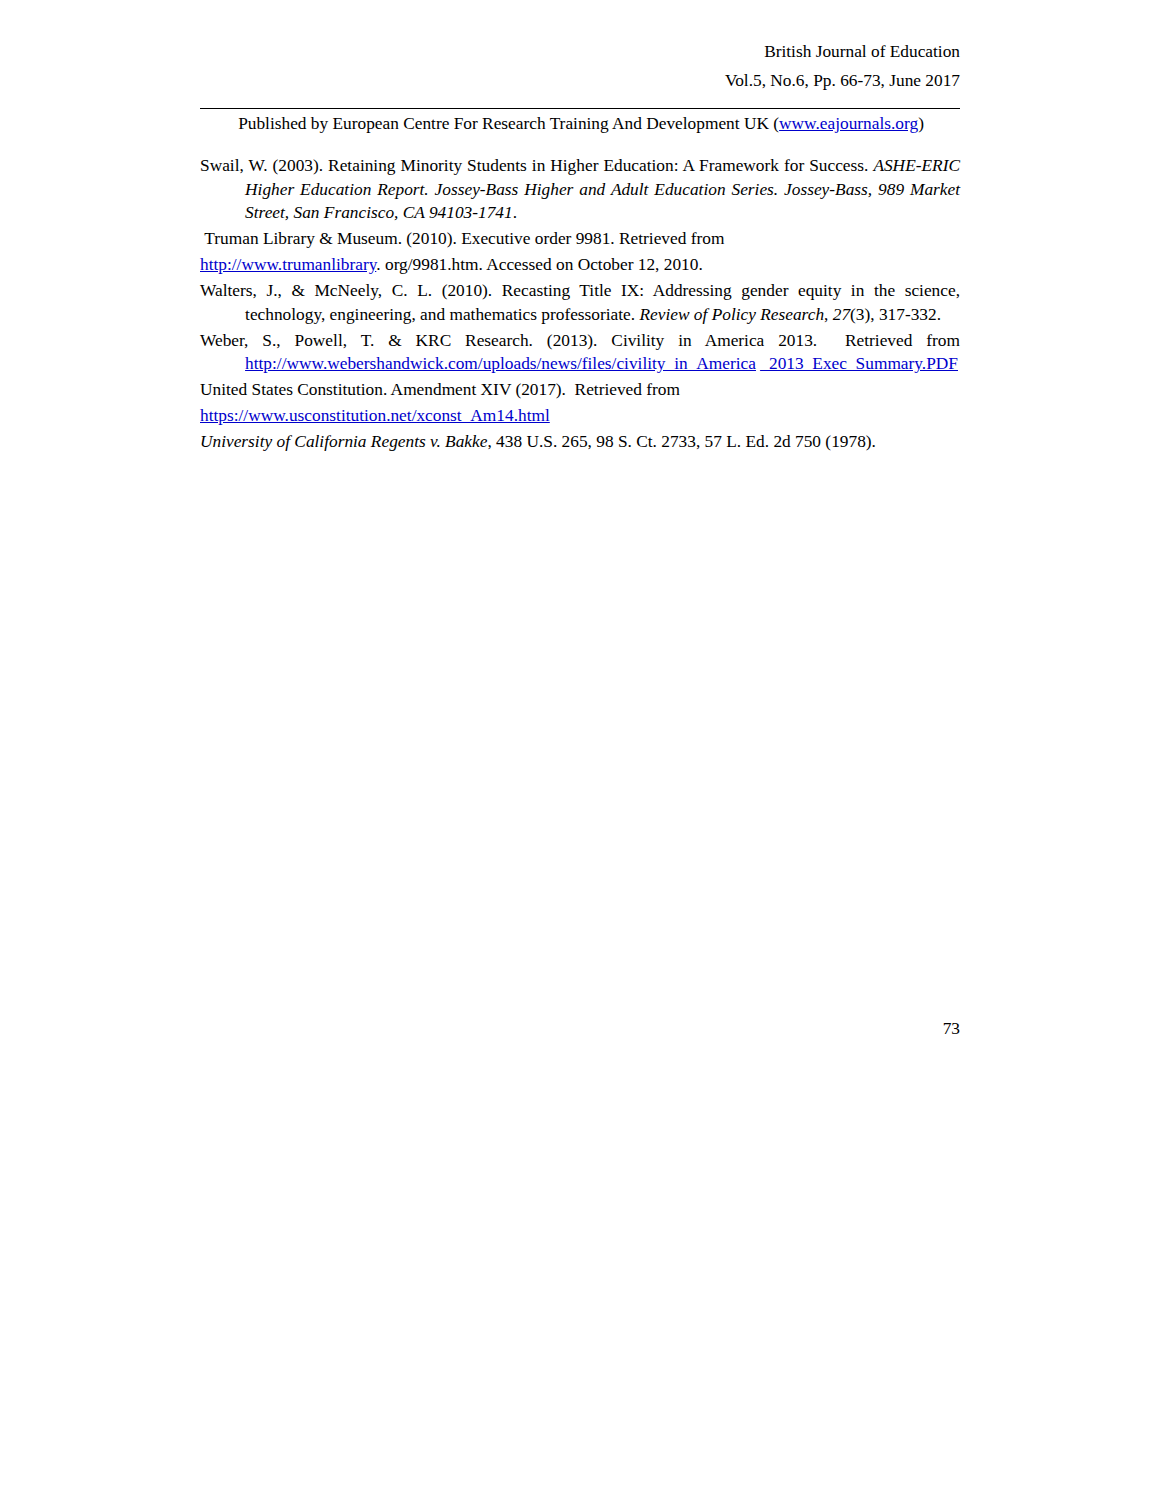British Journal of Education
Vol.5, No.6, Pp. 66-73, June 2017
Published by European Centre For Research Training And Development UK (www.eajournals.org)
Swail, W. (2003). Retaining Minority Students in Higher Education: A Framework for Success. ASHE-ERIC Higher Education Report. Jossey-Bass Higher and Adult Education Series. Jossey-Bass, 989 Market Street, San Francisco, CA 94103-1741.
Truman Library & Museum. (2010). Executive order 9981. Retrieved from
http://www.trumanlibrary. org/9981.htm. Accessed on October 12, 2010.
Walters, J., & McNeely, C. L. (2010). Recasting Title IX: Addressing gender equity in the science, technology, engineering, and mathematics professoriate. Review of Policy Research, 27(3), 317-332.
Weber, S., Powell, T. & KRC Research. (2013). Civility in America 2013. Retrieved from http://www.webershandwick.com/uploads/news/files/civility_in_America _2013_Exec_Summary.PDF
United States Constitution. Amendment XIV (2017). Retrieved from
https://www.usconstitution.net/xconst_Am14.html
University of California Regents v. Bakke, 438 U.S. 265, 98 S. Ct. 2733, 57 L. Ed. 2d 750 (1978).
73